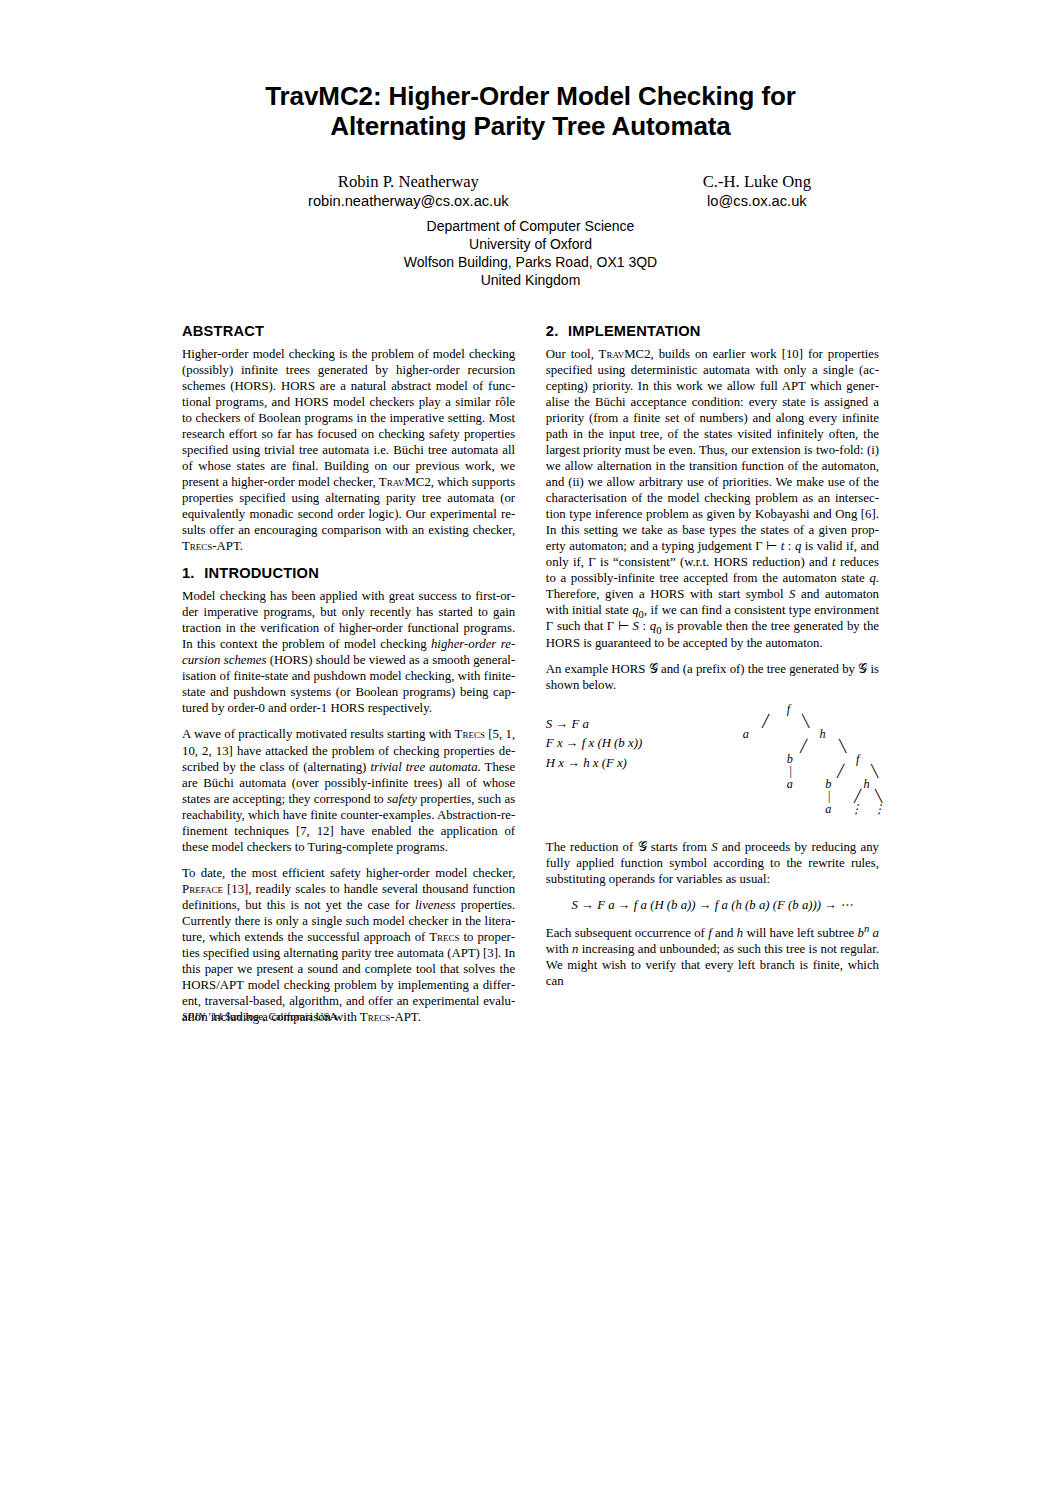TravMC2: Higher-Order Model Checking for
Alternating Parity Tree Automata
| Robin P. Neatherway robin.neatherway@cs.ox.ac.uk | C.-H. Luke Ong lo@cs.ox.ac.uk |
Department of Computer Science
University of Oxford
Wolfson Building, Parks Road, OX1 3QD
United Kingdom
ABSTRACT
Higher-order model checking is the problem of model checking (possibly) infinite trees generated by higher-order recursion schemes (HORS). HORS are a natural abstract model of functional programs, and HORS model checkers play a similar rôle to checkers of Boolean programs in the imperative setting. Most research effort so far has focused on checking safety properties specified using trivial tree automata i.e. Büchi tree automata all of whose states are final. Building on our previous work, we present a higher-order model checker, Trav MC2, which supports properties specified using alternating parity tree automata (or equivalently monadic second order logic). Our experimental results offer an encouraging comparison with an existing checker, Trecs-APT.
1. INTRODUCTION
Model checking has been applied with great success to first-order imperative programs, but only recently has started to gain traction in the verification of higher-order functional programs. In this context the problem of model checking higher-order recursion schemes (HORS) should be viewed as a smooth generalisation of finite-state and pushdown model checking, with finite-state and pushdown systems (or Boolean programs) being captured by order-0 and order-1 HORS respectively.
A wave of practically motivated results starting with Trecs [5, 1, 10, 2, 13] have attacked the problem of checking properties described by the class of (alternating) trivial tree automata. These are Büchi automata (over possibly-infinite trees) all of whose states are accepting; they correspond to safety properties, such as reachability, which have finite counter-examples. Abstraction-refinement techniques [7, 12] have enabled the application of these model checkers to Turing-complete programs.
To date, the most efficient safety higher-order model checker, Preface [13], readily scales to handle several thousand function definitions, but this is not yet the case for liveness properties. Currently there is only a single such model checker in the literature, which extends the successful approach of Trecs to properties specified using alternating parity tree automata (APT) [3]. In this paper we present a sound and complete tool that solves the HORS/APT model checking problem by implementing a different, traversal-based, algorithm, and offer an experimental evaluation including a comparison with Trecs-APT.
2. IMPLEMENTATION
Our tool, Trav MC2, builds on earlier work [10] for properties specified using deterministic automata with only a single (accepting) priority. In this work we allow full APT which generalise the Büchi acceptance condition: every state is assigned a priority (from a finite set of numbers) and along every infinite path in the input tree, of the states visited infinitely often, the largest priority must be even. Thus, our extension is two-fold: (i) we allow alternation in the transition function of the automaton, and (ii) we allow arbitrary use of priorities. We make use of the characterisation of the model checking problem as an intersection type inference problem as given by Kobayashi and Ong [6]. In this setting we take as base types the states of a given property automaton; and a typing judgement Γ ⊢ t : q is valid if, and only if, Γ is “consistent” (w.r.t. HORS reduction) and t reduces to a possibly-infinite tree accepted from the automaton state q. Therefore, given a HORS with start symbol S and automaton with initial state q0, if we can find a consistent type environment Γ such that Γ ⊢ S : q0 is provable then the tree generated by the HORS is guaranteed to be accepted by the automaton.
An example HORS 𝒢 and (a prefix of) the tree generated by 𝒢 is shown below.
S → F a
F x → f x (H (b x))
H x → h x (F x)
f ╱ ╲ a h ╱ ╲ b f | ╱ ╲ a b h | ╱ ╲ a ⋮ ⋮
The reduction of 𝒢 starts from S and proceeds by reducing any fully applied function symbol according to the rewrite rules, substituting operands for variables as usual:
S → F a → f a (H (b a)) → f a (h (b a) (F (b a))) → ⋯
Each subsequent occurrence of f and h will have left subtree bn a with n increasing and unbounded; as such this tree is not regular. We might wish to verify that every left branch is finite, which can
SPIN ’14 San Jose, California USA